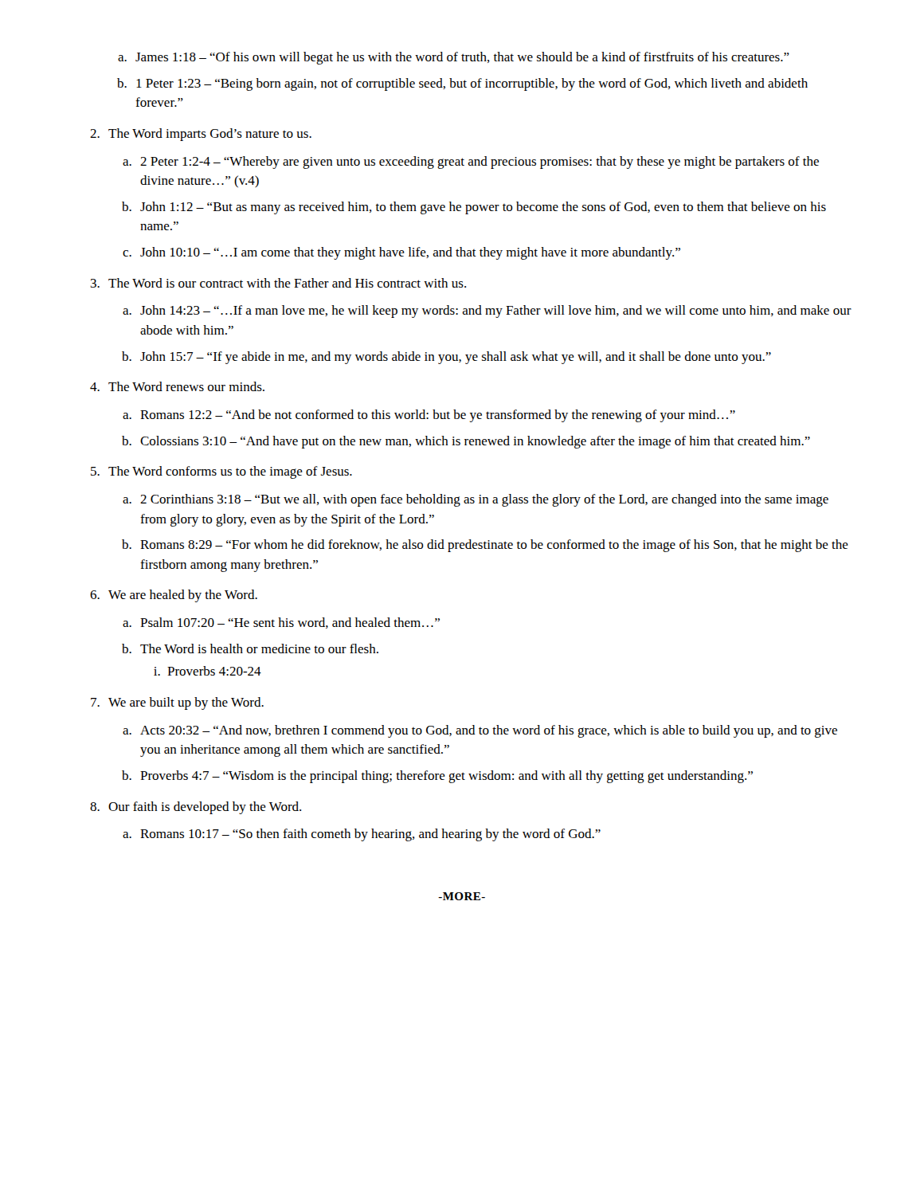James 1:18 – “Of his own will begat he us with the word of truth, that we should be a kind of firstfruits of his creatures.”
1 Peter 1:23 – “Being born again, not of corruptible seed, but of incorruptible, by the word of God, which liveth and abideth forever.”
The Word imparts God’s nature to us.
2 Peter 1:2-4 – “Whereby are given unto us exceeding great and precious promises: that by these ye might be partakers of the divine nature…” (v.4)
John 1:12 – “But as many as received him, to them gave he power to become the sons of God, even to them that believe on his name.”
John 10:10 – “…I am come that they might have life, and that they might have it more abundantly.”
The Word is our contract with the Father and His contract with us.
John 14:23 – “…If a man love me, he will keep my words: and my Father will love him, and we will come unto him, and make our abode with him.”
John 15:7 – “If ye abide in me, and my words abide in you, ye shall ask what ye will, and it shall be done unto you.”
The Word renews our minds.
Romans 12:2 – “And be not conformed to this world: but be ye transformed by the renewing of your mind…”
Colossians 3:10 – “And have put on the new man, which is renewed in knowledge after the image of him that created him.”
The Word conforms us to the image of Jesus.
2 Corinthians 3:18 – “But we all, with open face beholding as in a glass the glory of the Lord, are changed into the same image from glory to glory, even as by the Spirit of the Lord.”
Romans 8:29 – “For whom he did foreknow, he also did predestinate to be conformed to the image of his Son, that he might be the firstborn among many brethren.”
We are healed by the Word.
Psalm 107:20 – “He sent his word, and healed them…”
The Word is health or medicine to our flesh.
Proverbs 4:20-24
We are built up by the Word.
Acts 20:32 – “And now, brethren I commend you to God, and to the word of his grace, which is able to build you up, and to give you an inheritance among all them which are sanctified.”
Proverbs 4:7 – “Wisdom is the principal thing; therefore get wisdom: and with all thy getting get understanding.”
Our faith is developed by the Word.
Romans 10:17 – “So then faith cometh by hearing, and hearing by the word of God.”
-MORE-